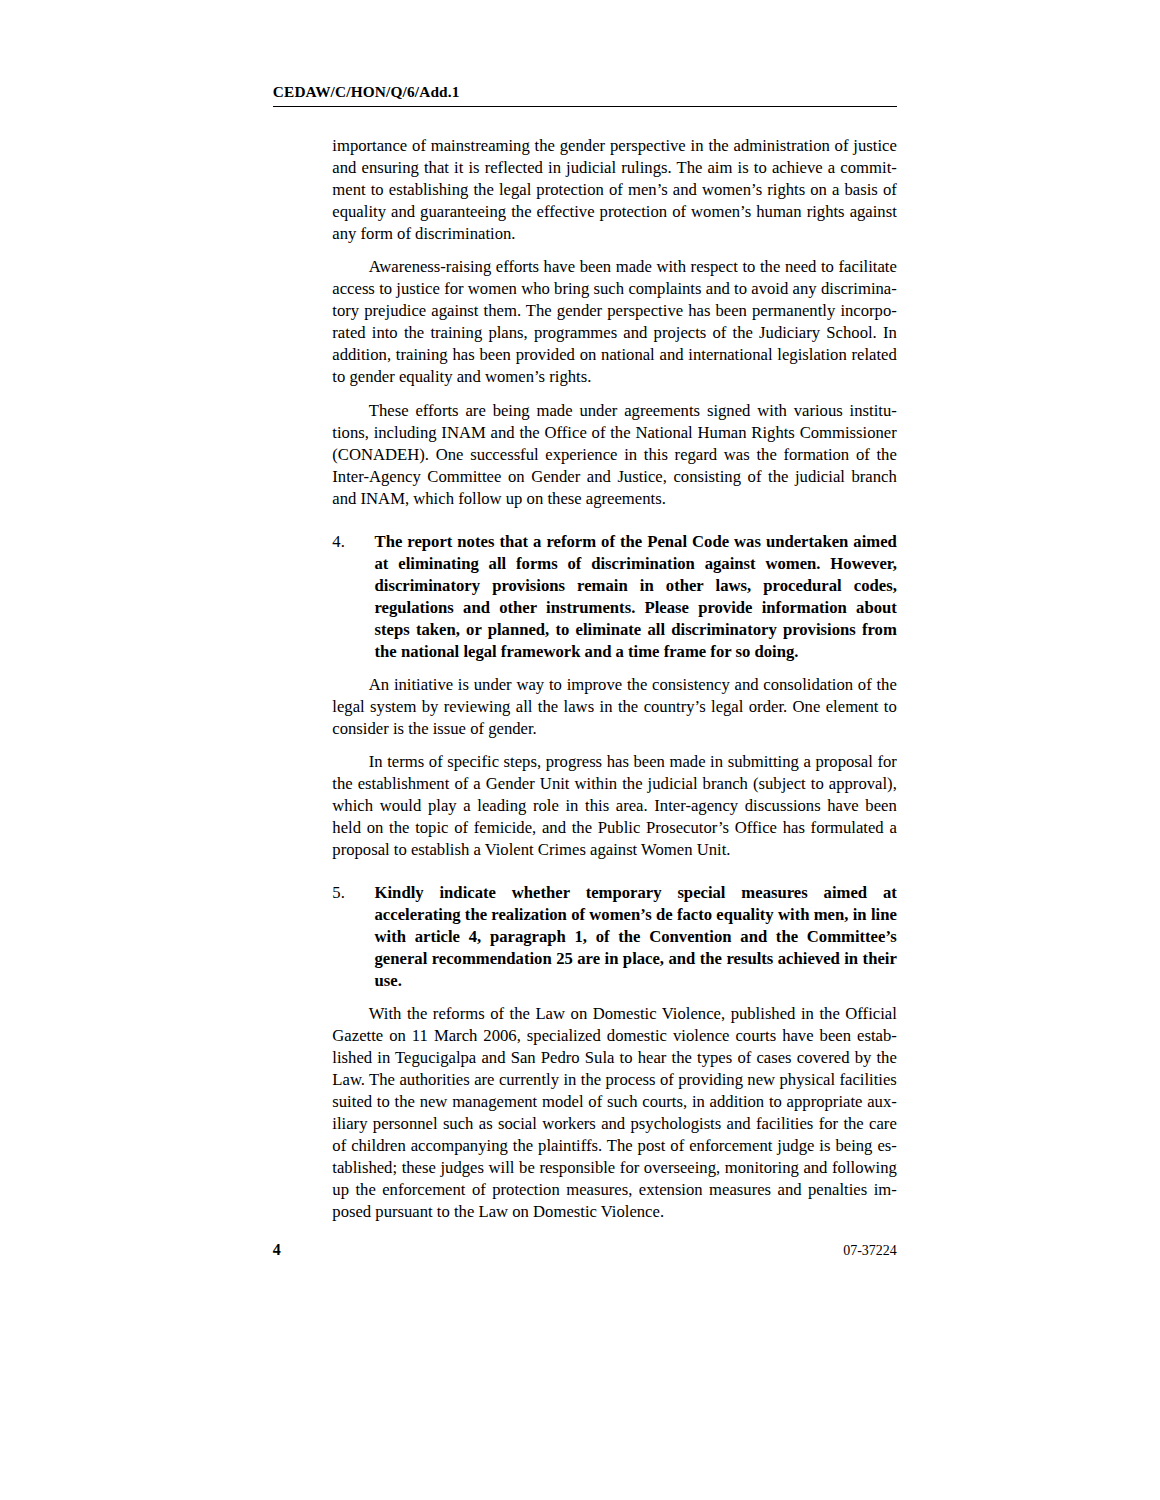CEDAW/C/HON/Q/6/Add.1
importance of mainstreaming the gender perspective in the administration of justice and ensuring that it is reflected in judicial rulings. The aim is to achieve a commitment to establishing the legal protection of men’s and women’s rights on a basis of equality and guaranteeing the effective protection of women’s human rights against any form of discrimination.
Awareness-raising efforts have been made with respect to the need to facilitate access to justice for women who bring such complaints and to avoid any discriminatory prejudice against them. The gender perspective has been permanently incorporated into the training plans, programmes and projects of the Judiciary School. In addition, training has been provided on national and international legislation related to gender equality and women’s rights.
These efforts are being made under agreements signed with various institutions, including INAM and the Office of the National Human Rights Commissioner (CONADEH). One successful experience in this regard was the formation of the Inter-Agency Committee on Gender and Justice, consisting of the judicial branch and INAM, which follow up on these agreements.
4.
The report notes that a reform of the Penal Code was undertaken aimed at eliminating all forms of discrimination against women. However, discriminatory provisions remain in other laws, procedural codes, regulations and other instruments. Please provide information about steps taken, or planned, to eliminate all discriminatory provisions from the national legal framework and a time frame for so doing.
An initiative is under way to improve the consistency and consolidation of the legal system by reviewing all the laws in the country’s legal order. One element to consider is the issue of gender.
In terms of specific steps, progress has been made in submitting a proposal for the establishment of a Gender Unit within the judicial branch (subject to approval), which would play a leading role in this area. Inter-agency discussions have been held on the topic of femicide, and the Public Prosecutor’s Office has formulated a proposal to establish a Violent Crimes against Women Unit.
5.
Kindly indicate whether temporary special measures aimed at accelerating the realization of women’s de facto equality with men, in line with article 4, paragraph 1, of the Convention and the Committee’s general recommendation 25 are in place, and the results achieved in their use.
With the reforms of the Law on Domestic Violence, published in the Official Gazette on 11 March 2006, specialized domestic violence courts have been established in Tegucigalpa and San Pedro Sula to hear the types of cases covered by the Law. The authorities are currently in the process of providing new physical facilities suited to the new management model of such courts, in addition to appropriate auxiliary personnel such as social workers and psychologists and facilities for the care of children accompanying the plaintiffs. The post of enforcement judge is being established; these judges will be responsible for overseeing, monitoring and following up the enforcement of protection measures, extension measures and penalties imposed pursuant to the Law on Domestic Violence.
4 07-37224